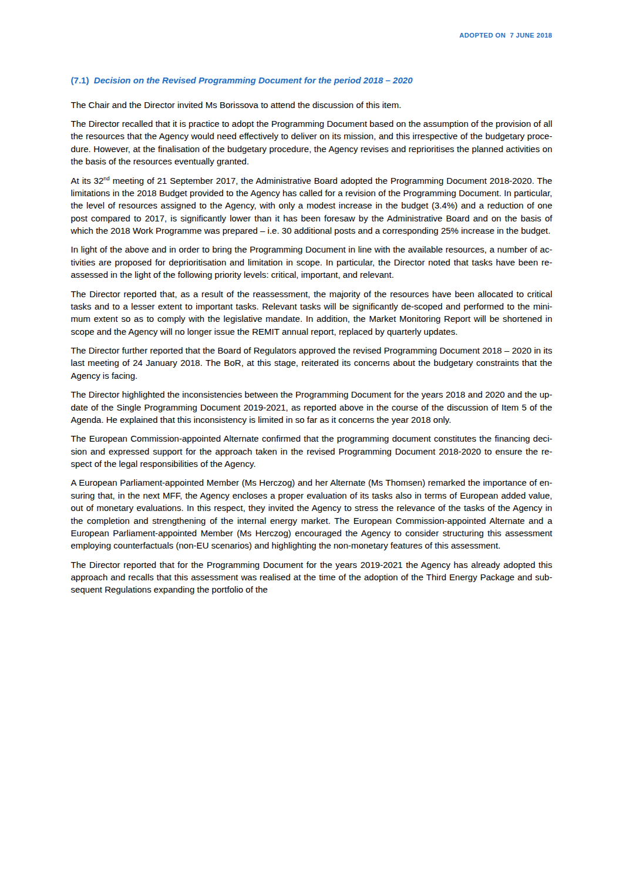Adopted on 7 June 2018
(7.1) Decision on the Revised Programming Document for the period 2018 – 2020
The Chair and the Director invited Ms Borissova to attend the discussion of this item.
The Director recalled that it is practice to adopt the Programming Document based on the assumption of the provision of all the resources that the Agency would need effectively to deliver on its mission, and this irrespective of the budgetary procedure. However, at the finalisation of the budgetary procedure, the Agency revises and reprioritises the planned activities on the basis of the resources eventually granted.
At its 32nd meeting of 21 September 2017, the Administrative Board adopted the Programming Document 2018-2020. The limitations in the 2018 Budget provided to the Agency has called for a revision of the Programming Document. In particular, the level of resources assigned to the Agency, with only a modest increase in the budget (3.4%) and a reduction of one post compared to 2017, is significantly lower than it has been foresaw by the Administrative Board and on the basis of which the 2018 Work Programme was prepared – i.e. 30 additional posts and a corresponding 25% increase in the budget.
In light of the above and in order to bring the Programming Document in line with the available resources, a number of activities are proposed for deprioritisation and limitation in scope. In particular, the Director noted that tasks have been reassessed in the light of the following priority levels: critical, important, and relevant.
The Director reported that, as a result of the reassessment, the majority of the resources have been allocated to critical tasks and to a lesser extent to important tasks. Relevant tasks will be significantly de-scoped and performed to the minimum extent so as to comply with the legislative mandate. In addition, the Market Monitoring Report will be shortened in scope and the Agency will no longer issue the REMIT annual report, replaced by quarterly updates.
The Director further reported that the Board of Regulators approved the revised Programming Document 2018 – 2020 in its last meeting of 24 January 2018. The BoR, at this stage, reiterated its concerns about the budgetary constraints that the Agency is facing.
The Director highlighted the inconsistencies between the Programming Document for the years 2018 and 2020 and the update of the Single Programming Document 2019-2021, as reported above in the course of the discussion of Item 5 of the Agenda. He explained that this inconsistency is limited in so far as it concerns the year 2018 only.
The European Commission-appointed Alternate confirmed that the programming document constitutes the financing decision and expressed support for the approach taken in the revised Programming Document 2018-2020 to ensure the respect of the legal responsibilities of the Agency.
A European Parliament-appointed Member (Ms Herczog) and her Alternate (Ms Thomsen) remarked the importance of ensuring that, in the next MFF, the Agency encloses a proper evaluation of its tasks also in terms of European added value, out of monetary evaluations. In this respect, they invited the Agency to stress the relevance of the tasks of the Agency in the completion and strengthening of the internal energy market. The European Commission-appointed Alternate and a European Parliament-appointed Member (Ms Herczog) encouraged the Agency to consider structuring this assessment employing counterfactuals (non-EU scenarios) and highlighting the non-monetary features of this assessment.
The Director reported that for the Programming Document for the years 2019-2021 the Agency has already adopted this approach and recalls that this assessment was realised at the time of the adoption of the Third Energy Package and subsequent Regulations expanding the portfolio of the